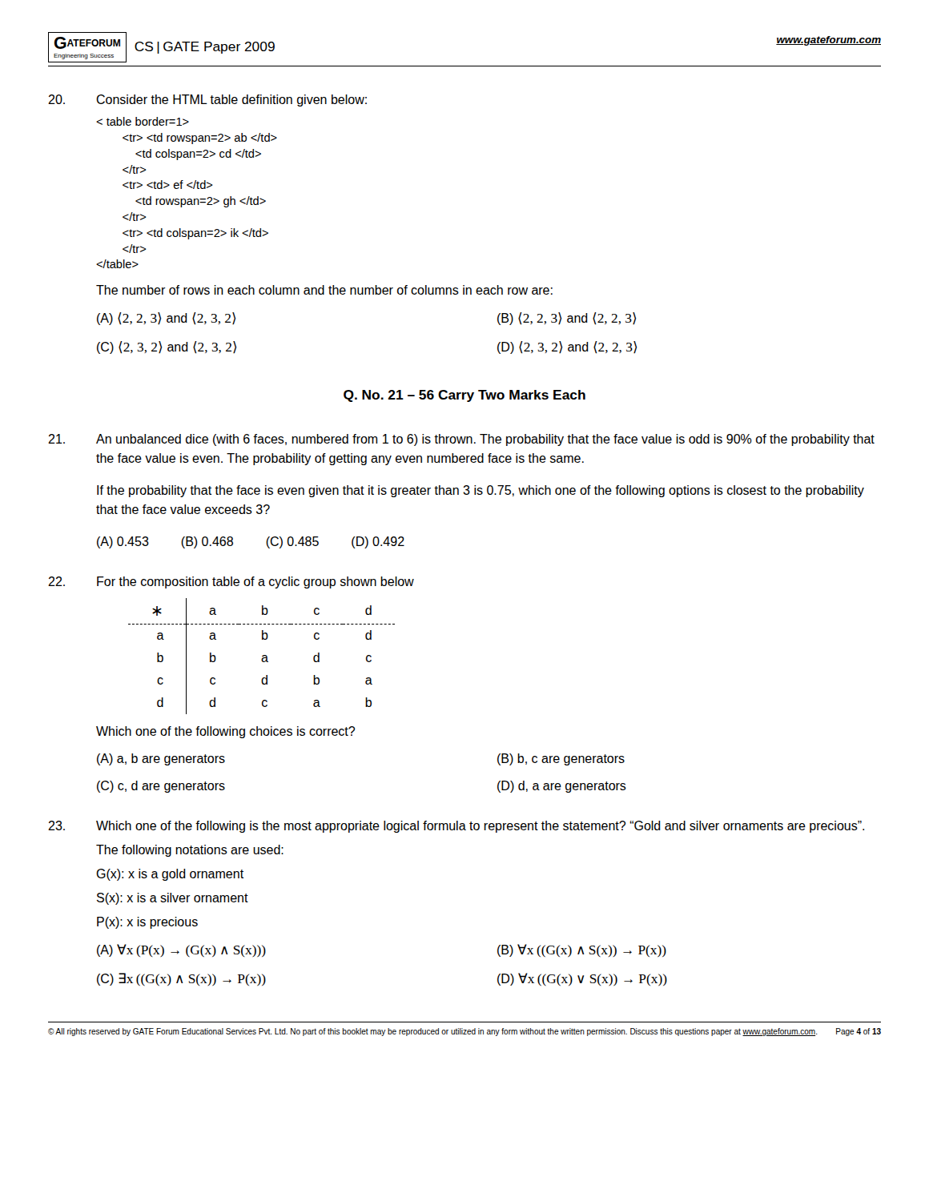GATEFORUMEngineering Success CS | GATE Paper 2009
www.gateforum.com
20.
Consider the HTML table definition given below:
< table border=1>
        <tr> <td rowspan=2> ab </td>
            <td colspan=2> cd </td>
        </tr>
        <tr> <td> ef </td>
            <td rowspan=2> gh </td>
        </tr>
        <tr> <td colspan=2> ik </td>
        </tr>
</table>
The number of rows in each column and the number of columns in each row are:
(A) ⟨2, 2, 3⟩ and ⟨2, 3, 2⟩
(B) ⟨2, 2, 3⟩ and ⟨2, 2, 3⟩
(C) ⟨2, 3, 2⟩ and ⟨2, 3, 2⟩
(D) ⟨2, 3, 2⟩ and ⟨2, 2, 3⟩
Q. No. 21 – 56 Carry Two Marks Each
21.
An unbalanced dice (with 6 faces, numbered from 1 to 6) is thrown. The probability that the face value is odd is 90% of the probability that the face value is even. The probability of getting any even numbered face is the same.
If the probability that the face is even given that it is greater than 3 is 0.75, which one of the following options is closest to the probability that the face value exceeds 3?
(A) 0.453
(B) 0.468
(C) 0.485
(D) 0.492
22.
For the composition table of a cyclic group shown below
| ∗ | a | b | c | d |
| --- | --- | --- | --- | --- |
| a | a | b | c | d |
| b | b | a | d | c |
| c | c | d | b | a |
| d | d | c | a | b |
Which one of the following choices is correct?
(A) a, b are generators
(B) b, c are generators
(C) c, d are generators
(D) d, a are generators
23.
Which one of the following is the most appropriate logical formula to represent the statement? “Gold and silver ornaments are precious”.
The following notations are used:
G(x): x is a gold ornament
S(x): x is a silver ornament
P(x): x is precious
(A) ∀x (P(x) → (G(x) ∧ S(x)))
(B) ∀x ((G(x) ∧ S(x)) → P(x))
(C) ∃x ((G(x) ∧ S(x)) → P(x))
(D) ∀x ((G(x) ∨ S(x)) → P(x))
© All rights reserved by GATE Forum Educational Services Pvt. Ltd. No part of this booklet may be reproduced or utilized in any form without the written permission. Discuss this questions paper at www.gateforum.com.
Page 4 of 13